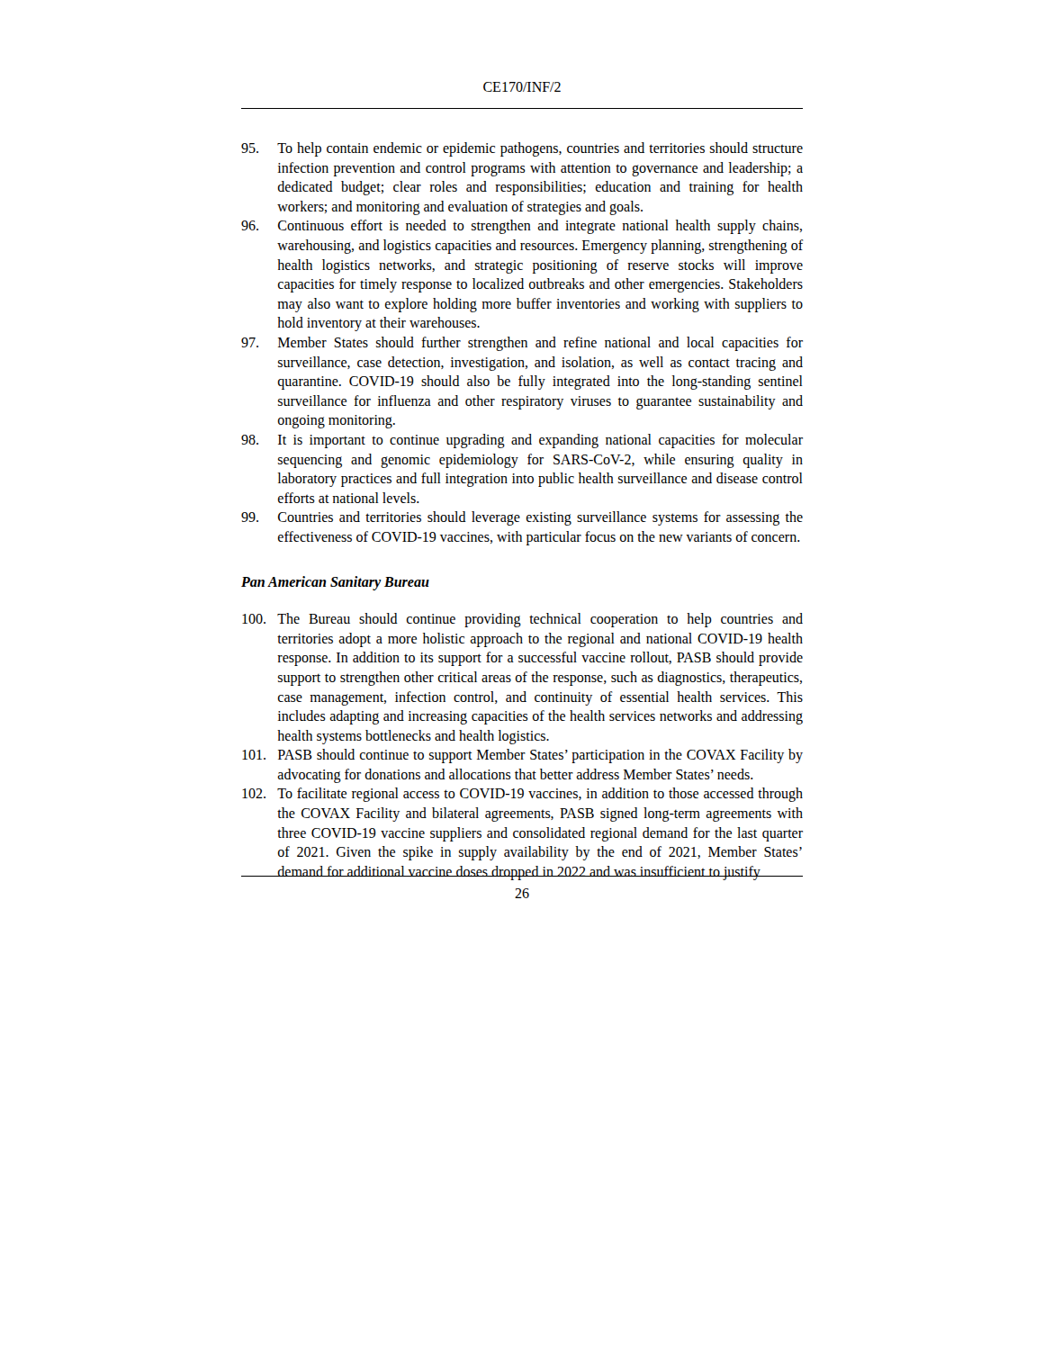CE170/INF/2
95.
To help contain endemic or epidemic pathogens, countries and territories should structure infection prevention and control programs with attention to governance and leadership; a dedicated budget; clear roles and responsibilities; education and training for health workers; and monitoring and evaluation of strategies and goals.
96.
Continuous effort is needed to strengthen and integrate national health supply chains, warehousing, and logistics capacities and resources. Emergency planning, strengthening of health logistics networks, and strategic positioning of reserve stocks will improve capacities for timely response to localized outbreaks and other emergencies. Stakeholders may also want to explore holding more buffer inventories and working with suppliers to hold inventory at their warehouses.
97.
Member States should further strengthen and refine national and local capacities for surveillance, case detection, investigation, and isolation, as well as contact tracing and quarantine. COVID-19 should also be fully integrated into the long-standing sentinel surveillance for influenza and other respiratory viruses to guarantee sustainability and ongoing monitoring.
98.
It is important to continue upgrading and expanding national capacities for molecular sequencing and genomic epidemiology for SARS-CoV-2, while ensuring quality in laboratory practices and full integration into public health surveillance and disease control efforts at national levels.
99.
Countries and territories should leverage existing surveillance systems for assessing the effectiveness of COVID-19 vaccines, with particular focus on the new variants of concern.
Pan American Sanitary Bureau
100.
The Bureau should continue providing technical cooperation to help countries and territories adopt a more holistic approach to the regional and national COVID-19 health response. In addition to its support for a successful vaccine rollout, PASB should provide support to strengthen other critical areas of the response, such as diagnostics, therapeutics, case management, infection control, and continuity of essential health services. This includes adapting and increasing capacities of the health services networks and addressing health systems bottlenecks and health logistics.
101.
PASB should continue to support Member States’ participation in the COVAX Facility by advocating for donations and allocations that better address Member States’ needs.
102.
To facilitate regional access to COVID-19 vaccines, in addition to those accessed through the COVAX Facility and bilateral agreements, PASB signed long-term agreements with three COVID-19 vaccine suppliers and consolidated regional demand for the last quarter of 2021. Given the spike in supply availability by the end of 2021, Member States’ demand for additional vaccine doses dropped in 2022 and was insufficient to justify
26